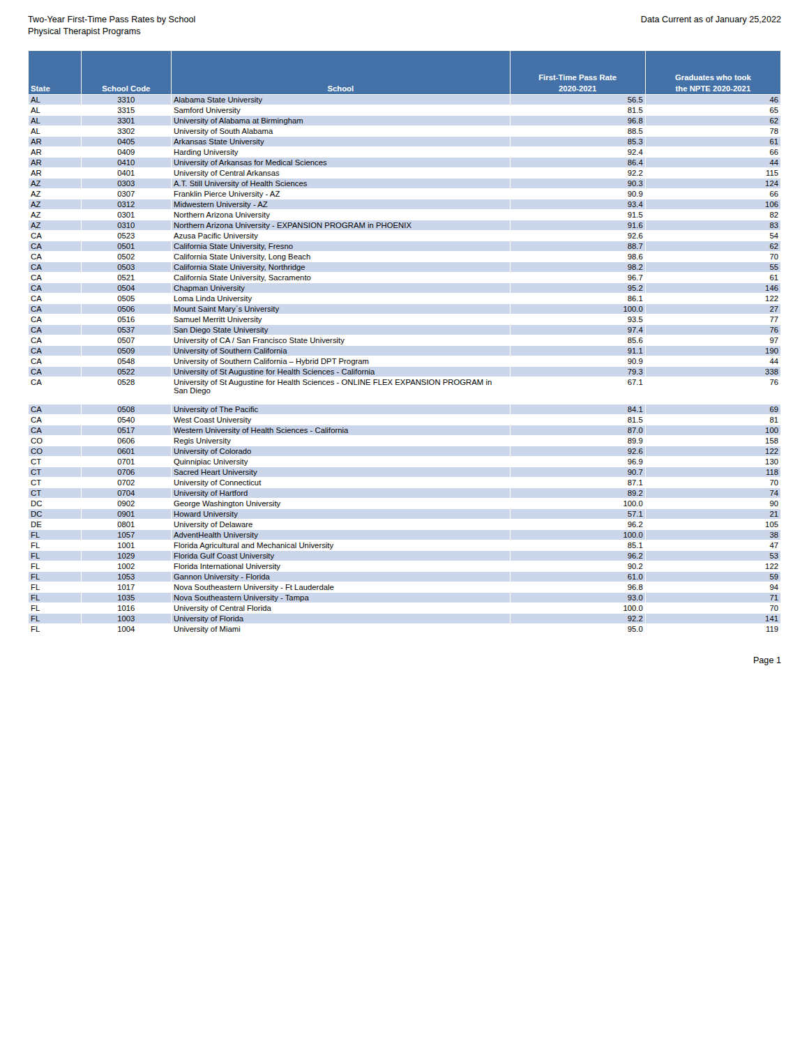Two-Year First-Time Pass Rates by School
Physical Therapist Programs
Data Current as of January 25,2022
| | | | First-Time Pass Rate | Graduates who took |
| --- | --- | --- | --- | --- |
| State | School Code | School | 2020-2021 | the NPTE 2020-2021 |
| AL | 3310 | Alabama State University | 56.5 | 46 |
| AL | 3315 | Samford University | 81.5 | 65 |
| AL | 3301 | University of Alabama at Birmingham | 96.8 | 62 |
| AL | 3302 | University of South Alabama | 88.5 | 78 |
| AR | 0405 | Arkansas State University | 85.3 | 61 |
| AR | 0409 | Harding University | 92.4 | 66 |
| AR | 0410 | University of Arkansas for Medical Sciences | 86.4 | 44 |
| AR | 0401 | University of Central Arkansas | 92.2 | 115 |
| AZ | 0303 | A.T. Still University of Health Sciences | 90.3 | 124 |
| AZ | 0307 | Franklin Pierce University - AZ | 90.9 | 66 |
| AZ | 0312 | Midwestern University - AZ | 93.4 | 106 |
| AZ | 0301 | Northern Arizona University | 91.5 | 82 |
| AZ | 0310 | Northern Arizona University - EXPANSION PROGRAM in PHOENIX | 91.6 | 83 |
| CA | 0523 | Azusa Pacific University | 92.6 | 54 |
| CA | 0501 | California State University, Fresno | 88.7 | 62 |
| CA | 0502 | California State University, Long Beach | 98.6 | 70 |
| CA | 0503 | California State University, Northridge | 98.2 | 55 |
| CA | 0521 | California State University, Sacramento | 96.7 | 61 |
| CA | 0504 | Chapman University | 95.2 | 146 |
| CA | 0505 | Loma Linda University | 86.1 | 122 |
| CA | 0506 | Mount Saint Mary`s University | 100.0 | 27 |
| CA | 0516 | Samuel Merritt University | 93.5 | 77 |
| CA | 0537 | San Diego State University | 97.4 | 76 |
| CA | 0507 | University of CA / San Francisco State University | 85.6 | 97 |
| CA | 0509 | University of Southern California | 91.1 | 190 |
| CA | 0548 | University of Southern California – Hybrid DPT Program | 90.9 | 44 |
| CA | 0522 | University of St Augustine for Health Sciences - California | 79.3 | 338 |
| CA | 0528 | University of St Augustine for Health Sciences - ONLINE FLEX EXPANSION PROGRAM in San Diego | 67.1 | 76 |
| CA | 0508 | University of The Pacific | 84.1 | 69 |
| CA | 0540 | West Coast University | 81.5 | 81 |
| CA | 0517 | Western University of Health Sciences - California | 87.0 | 100 |
| CO | 0606 | Regis University | 89.9 | 158 |
| CO | 0601 | University of Colorado | 92.6 | 122 |
| CT | 0701 | Quinnipiac University | 96.9 | 130 |
| CT | 0706 | Sacred Heart University | 90.7 | 118 |
| CT | 0702 | University of Connecticut | 87.1 | 70 |
| CT | 0704 | University of Hartford | 89.2 | 74 |
| DC | 0902 | George Washington University | 100.0 | 90 |
| DC | 0901 | Howard University | 57.1 | 21 |
| DE | 0801 | University of Delaware | 96.2 | 105 |
| FL | 1057 | AdventHealth University | 100.0 | 38 |
| FL | 1001 | Florida Agricultural and Mechanical University | 85.1 | 47 |
| FL | 1029 | Florida Gulf Coast University | 96.2 | 53 |
| FL | 1002 | Florida International University | 90.2 | 122 |
| FL | 1053 | Gannon University - Florida | 61.0 | 59 |
| FL | 1017 | Nova Southeastern University - Ft Lauderdale | 96.8 | 94 |
| FL | 1035 | Nova Southeastern University - Tampa | 93.0 | 71 |
| FL | 1016 | University of Central Florida | 100.0 | 70 |
| FL | 1003 | University of Florida | 92.2 | 141 |
| FL | 1004 | University of Miami | 95.0 | 119 |
Page 1